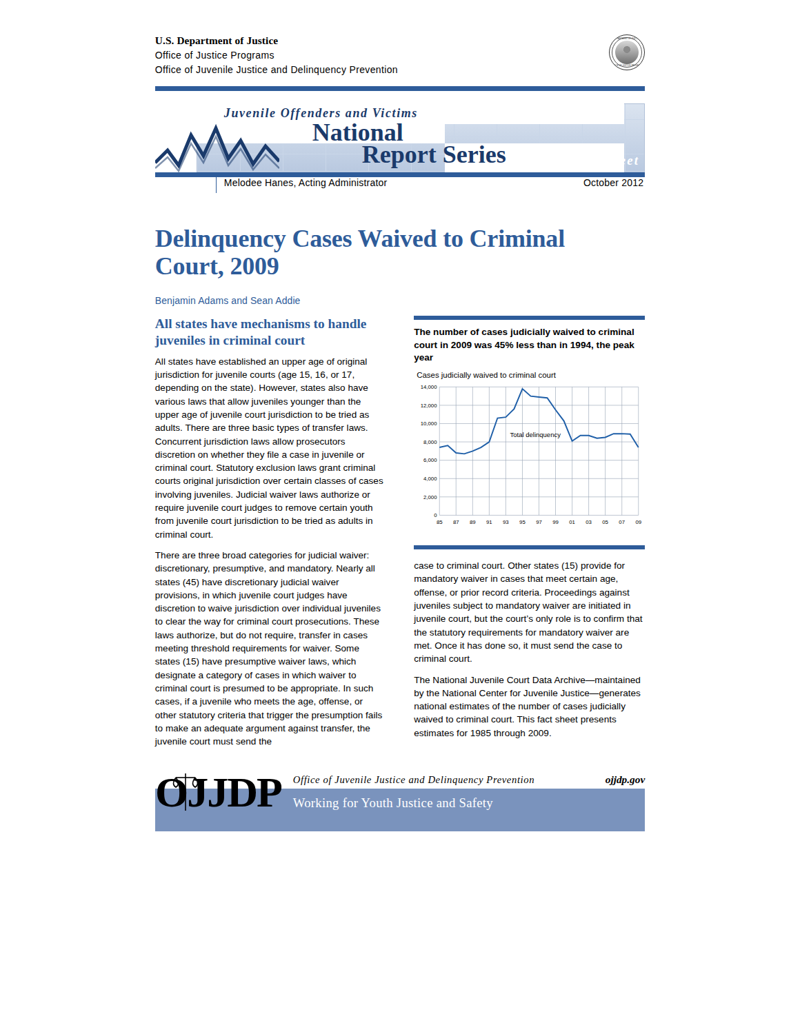U.S. Department of Justice
Office of Justice Programs
Office of Juvenile Justice and Delinquency Prevention
DEPARTMENT OF JUSTICE
OFFICE OF JUSTICE PROGRAMS
Juvenile Offenders and Victims
National
Report Series
Fact Sheet
Melodee Hanes, Acting Administrator
October 2012
Delinquency Cases Waived to Criminal
Court, 2009
Benjamin Adams and Sean Addie
All states have mechanisms to handle
juveniles in criminal court
All states have established an upper age of original jurisdiction for juvenile courts (age 15, 16, or 17, depending on the state). However, states also have various laws that allow juveniles younger than the upper age of juvenile court jurisdiction to be tried as adults. There are three basic types of transfer laws. Concurrent jurisdiction laws allow prosecutors discretion on whether they file a case in juvenile or criminal court. Statutory exclusion laws grant criminal courts original jurisdiction over certain classes of cases involving juveniles. Judicial waiver laws authorize or require juvenile court judges to remove certain youth from juvenile court jurisdiction to be tried as adults in criminal court.
There are three broad categories for judicial waiver: discretionary, presumptive, and mandatory. Nearly all states (45) have discretionary judicial waiver provisions, in which juvenile court judges have discretion to waive jurisdiction over individual juveniles to clear the way for criminal court prosecutions. These laws authorize, but do not require, transfer in cases meeting threshold requirements for waiver. Some states (15) have presumptive waiver laws, which designate a category of cases in which waiver to criminal court is presumed to be appropriate. In such cases, if a juvenile who meets the age, offense, or other statutory criteria that trigger the presumption fails to make an adequate argument against transfer, the juvenile court must send the
The number of cases judicially waived to criminal court in 2009 was 45% less than in 1994, the peak year
Cases judicially waived to criminal court
14,000 12,000 10,000 8,000 6,000 4,000 2,000 0 85 87 89 91 93 95 97 99 01 03 05 07 09 Total delinquency
case to criminal court. Other states (15) provide for mandatory waiver in cases that meet certain age, offense, or prior record criteria. Proceedings against juveniles subject to mandatory waiver are initiated in juvenile court, but the court’s only role is to confirm that the statutory requirements for mandatory waiver are met. Once it has done so, it must send the case to criminal court.
The National Juvenile Court Data Archive—maintained by the National Center for Juvenile Justice—generates national estimates of the number of cases judicially waived to criminal court. This fact sheet presents estimates for 1985 through 2009.
Office of Juvenile Justice and Delinquency Prevention
ojjdp.gov
Working for Youth Justice and Safety
OJJDP